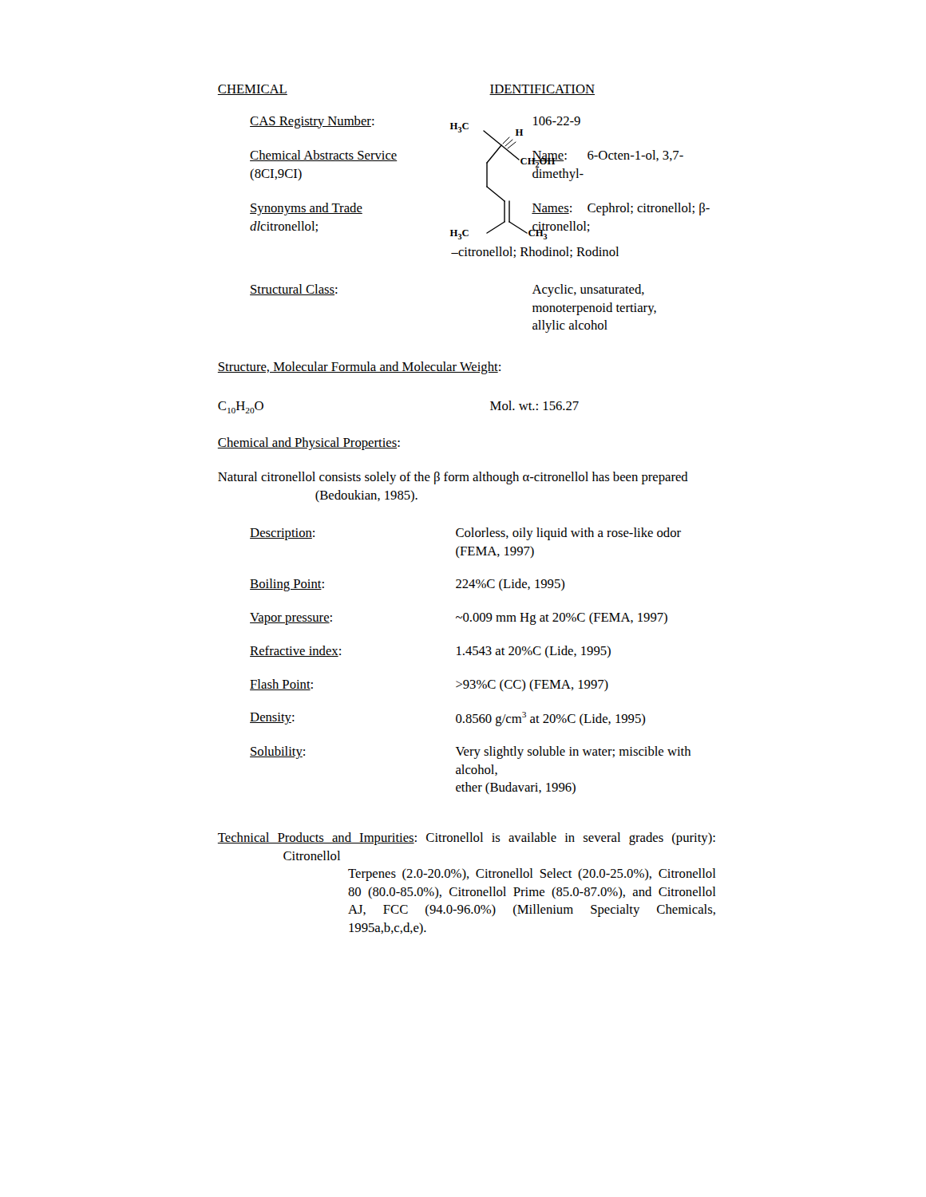CHEMICAL
IDENTIFICATION
H3C H CH2OH H3C CH3
CAS Registry Number:
106-22-9
Chemical Abstracts Service
(8CI,9CI)
Name: 6-Octen-1-ol, 3,7-dimethyl-
Synonyms and Trade
dlcitronellol;
Names: Cephrol; citronellol; β-citronellol;
–citronellol; Rhodinol; Rodinol
Structural Class:
Acyclic, unsaturated, monoterpenoid tertiary,
allylic alcohol
Structure, Molecular Formula and Molecular Weight:
C10H20O
Mol. wt.: 156.27
Chemical and Physical Properties:
Natural citronellol consists solely of the β form although α-citronellol has been prepared (Bedoukian, 1985).
Description:
Colorless, oily liquid with a rose-like odor (FEMA, 1997)
Boiling Point:
224% C (Lide, 1995)
Vapor pressure:
~0.009 mm Hg at 20% C (FEMA, 1997)
Refractive index:
1.4543 at 20% C (Lide, 1995)
Flash Point:
>93% C (CC) (FEMA, 1997)
Density:
0.8560 g/cm3 at 20% C (Lide, 1995)
Solubility:
Very slightly soluble in water; miscible with alcohol,
ether (Budavari, 1996)
Technical Products and Impurities: Citronellol is available in several grades (purity): Citronellol Terpenes (2.0-20.0%), Citronellol Select (20.0-25.0%), Citronellol 80 (80.0-85.0%), Citronellol Prime (85.0-87.0%), and Citronellol AJ, FCC (94.0-96.0%) (Millenium Specialty Chemicals, 1995a,b,c,d,e).